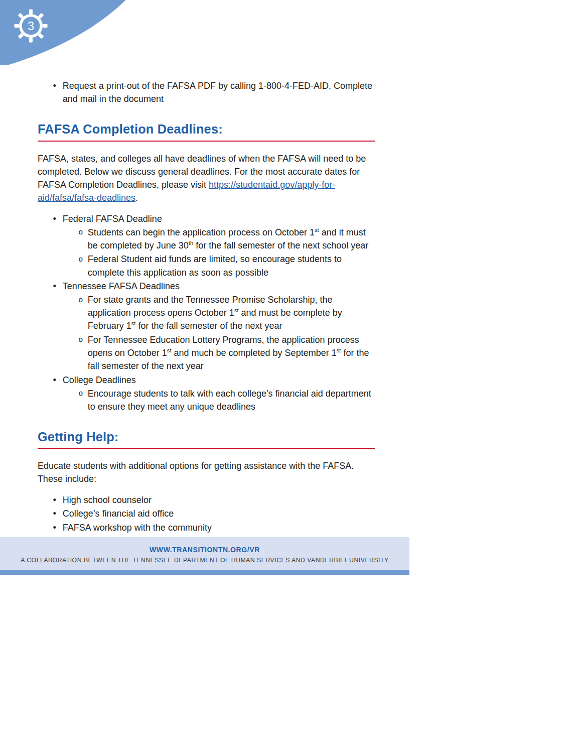3
Request a print-out of the FAFSA PDF by calling 1-800-4-FED-AID. Complete and mail in the document
FAFSA Completion Deadlines:
FAFSA, states, and colleges all have deadlines of when the FAFSA will need to be completed. Below we discuss general deadlines. For the most accurate dates for FAFSA Completion Deadlines, please visit https://studentaid.gov/apply-for-aid/fafsa/fafsa-deadlines.
Federal FAFSA Deadline
Students can begin the application process on October 1st and it must be completed by June 30th for the fall semester of the next school year
Federal Student aid funds are limited, so encourage students to complete this application as soon as possible
Tennessee FAFSA Deadlines
For state grants and the Tennessee Promise Scholarship, the application process opens October 1st and must be complete by February 1st for the fall semester of the next year
For Tennessee Education Lottery Programs, the application process opens on October 1st and much be completed by September 1st for the fall semester of the next year
College Deadlines
Encourage students to talk with each college’s financial aid department to ensure they meet any unique deadlines
Getting Help:
Educate students with additional options for getting assistance with the FAFSA. These include:
High school counselor
College’s financial aid office
FAFSA workshop with the community
Federal Student Aid help number at 1-800-433-3243
Live chat or email with the Federal Student Aid at https://studentaid.gov/help-center/contact#all-aid-fsaic
WWW.TRANSITIONTN.ORG/VR
A COLLABORATION BETWEEN THE TENNESSEE DEPARTMENT OF HUMAN SERVICES AND VANDERBILT UNIVERSITY